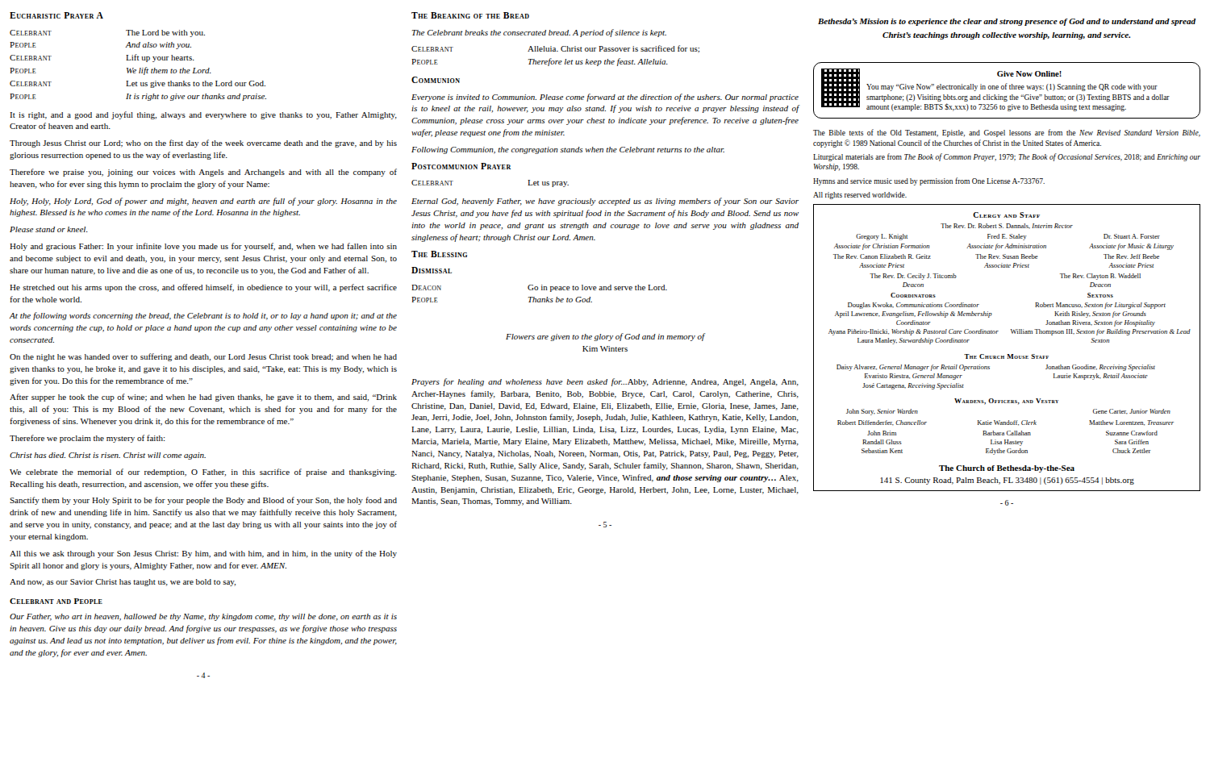Eucharistic Prayer A
| Celebrant | The Lord be with you. |
| People | And also with you. |
| Celebrant | Lift up your hearts. |
| People | We lift them to the Lord. |
| Celebrant | Let us give thanks to the Lord our God. |
| People | It is right to give our thanks and praise. |
It is right, and a good and joyful thing, always and everywhere to give thanks to you, Father Almighty, Creator of heaven and earth.
Through Jesus Christ our Lord; who on the first day of the week overcame death and the grave, and by his glorious resurrection opened to us the way of everlasting life.
Therefore we praise you, joining our voices with Angels and Archangels and with all the company of heaven, who for ever sing this hymn to proclaim the glory of your Name:
Holy, Holy, Holy Lord, God of power and might, heaven and earth are full of your glory. Hosanna in the highest. Blessed is he who comes in the name of the Lord. Hosanna in the highest.
Please stand or kneel.
Holy and gracious Father: In your infinite love you made us for yourself, and, when we had fallen into sin and become subject to evil and death, you, in your mercy, sent Jesus Christ, your only and eternal Son, to share our human nature, to live and die as one of us, to reconcile us to you, the God and Father of all.
He stretched out his arms upon the cross, and offered himself, in obedience to your will, a perfect sacrifice for the whole world.
At the following words concerning the bread, the Celebrant is to hold it, or to lay a hand upon it; and at the words concerning the cup, to hold or place a hand upon the cup and any other vessel containing wine to be consecrated.
On the night he was handed over to suffering and death, our Lord Jesus Christ took bread; and when he had given thanks to you, he broke it, and gave it to his disciples, and said, “Take, eat: This is my Body, which is given for you. Do this for the remembrance of me.”
After supper he took the cup of wine; and when he had given thanks, he gave it to them, and said, “Drink this, all of you: This is my Blood of the new Covenant, which is shed for you and for many for the forgiveness of sins. Whenever you drink it, do this for the remembrance of me.”
Therefore we proclaim the mystery of faith:
Christ has died. Christ is risen. Christ will come again.
We celebrate the memorial of our redemption, O Father, in this sacrifice of praise and thanksgiving. Recalling his death, resurrection, and ascension, we offer you these gifts.
Sanctify them by your Holy Spirit to be for your people the Body and Blood of your Son, the holy food and drink of new and unending life in him. Sanctify us also that we may faithfully receive this holy Sacrament, and serve you in unity, constancy, and peace; and at the last day bring us with all your saints into the joy of your eternal kingdom.
All this we ask through your Son Jesus Christ: By him, and with him, and in him, in the unity of the Holy Spirit all honor and glory is yours, Almighty Father, now and for ever. AMEN.
And now, as our Savior Christ has taught us, we are bold to say,
Celebrant and People
Our Father, who art in heaven, hallowed be thy Name, thy kingdom come, thy will be done, on earth as it is in heaven. Give us this day our daily bread. And forgive us our trespasses, as we forgive those who trespass against us. And lead us not into temptation, but deliver us from evil. For thine is the kingdom, and the power, and the glory, for ever and ever. Amen.
- 4 -
The Breaking of the Bread
The Celebrant breaks the consecrated bread. A period of silence is kept.
| Celebrant | Alleluia. Christ our Passover is sacrificed for us; |
| People | Therefore let us keep the feast. Alleluia. |
Communion
Everyone is invited to Communion. Please come forward at the direction of the ushers. Our normal practice is to kneel at the rail, however, you may also stand. If you wish to receive a prayer blessing instead of Communion, please cross your arms over your chest to indicate your preference. To receive a gluten-free wafer, please request one from the minister.
Following Communion, the congregation stands when the Celebrant returns to the altar.
Postcommunion Prayer
| Celebrant | Let us pray. |
Eternal God, heavenly Father, we have graciously accepted us as living members of your Son our Savior Jesus Christ, and you have fed us with spiritual food in the Sacrament of his Body and Blood. Send us now into the world in peace, and grant us strength and courage to love and serve you with gladness and singleness of heart; through Christ our Lord. Amen.
The Blessing
Dismissal
| Deacon | Go in peace to love and serve the Lord. |
| People | Thanks be to God. |
Flowers are given to the glory of God and in memory of
Kim Winters
Prayers for healing and wholeness have been asked for... Abby, Adrienne, Andrea, Angel, Angela, Ann, Archer-Haynes family, Barbara, Benito, Bob, Bobbie, Bryce, Carl, Carol, Carolyn, Catherine, Chris, Christine, Dan, Daniel, David, Ed, Edward, Elaine, Eli, Elizabeth, Ellie, Ernie, Gloria, Inese, James, Jane, Jean, Jerri, Jodie, Joel, John, Johnston family, Joseph, Judah, Julie, Kathleen, Kathryn, Katie, Kelly, Landon, Lane, Larry, Laura, Laurie, Leslie, Lillian, Linda, Lisa, Lizz, Lourdes, Lucas, Lydia, Lynn Elaine, Mac, Marcia, Mariela, Martie, Mary Elaine, Mary Elizabeth, Matthew, Melissa, Michael, Mike, Mireille, Myrna, Nanci, Nancy, Natalya, Nicholas, Noah, Noreen, Norman, Otis, Pat, Patrick, Patsy, Paul, Peg, Peggy, Peter, Richard, Ricki, Ruth, Ruthie, Sally Alice, Sandy, Sarah, Schuler family, Shannon, Sharon, Shawn, Sheridan, Stephanie, Stephen, Susan, Suzanne, Tico, Valerie, Vince, Winfred, and those serving our country… Alex, Austin, Benjamin, Christian, Elizabeth, Eric, George, Harold, Herbert, John, Lee, Lorne, Luster, Michael, Mantis, Sean, Thomas, Tommy, and William.
- 5 -
Bethesda’s Mission is to experience the clear and strong presence of God and to understand and spread Christ’s teachings through collective worship, learning, and service.
Give Now Online!
You may “Give Now” electronically in one of three ways: (1) Scanning the QR code with your smartphone; (2) Visiting bbts.org and clicking the “Give” button; or (3) Texting BBTS and a dollar amount (example: BBTS $x,xxx) to 73256 to give to Bethesda using text messaging.
The Bible texts of the Old Testament, Epistle, and Gospel lessons are from the New Revised Standard Version Bible, copyright © 1989 National Council of the Churches of Christ in the United States of America.
Liturgical materials are from The Book of Common Prayer, 1979; The Book of Occasional Services, 2018; and Enriching our Worship, 1998.
Hymns and service music used by permission from One License A-733767.
All rights reserved worldwide.
Clergy and Staff
The Rev. Dr. Robert S. Dannals, Interim Rector
| Gregory L. Knight Associate for Christian Formation | Fred E. Staley Associate for Administration | Dr. Stuart A. Forster Associate for Music & Liturgy |
| The Rev. Canon Elizabeth R. Geitz Associate Priest | The Rev. Susan Beebe Associate Priest | The Rev. Jeff Beebe Associate Priest |
| The Rev. Dr. Cecily J. Titcomb Deacon | The Rev. Clayton B. Waddell Deacon |
| Coordinators Douglas Kwoka, Communications Coordinator April Lawrence, Evangelism, Fellowship & Membership Coordinator Ayana Piñeiro-Ilnicki, Worship & Pastoral Care Coordinator Laura Manley, Stewardship Coordinator | Sextons Robert Mancuso, Sexton for Liturgical Support Keith Risley, Sexton for Grounds Jonathan Rivera, Sexton for Hospitality William Thompson III, Sexton for Building Preservation & Lead Sexton |
The Church Mouse Staff
| Daisy Alvarez, General Manager for Retail Operations Evaristo Riestra, General Manager José Cartagena, Receiving Specialist | Jonathan Goodine, Receiving Specialist Laurie Kasprzyk, Retail Associate |
Wardens, Officers, and Vestry
| John Sory, Senior Warden | | Gene Carter, Junior Warden |
| Robert Diffenderfer, Chancellor | Katie Wandoff, Clerk | Matthew Lorentzen, Treasurer |
| John Brim Randall Gluss Sebastian Kent | Barbara Callahan Lisa Hastey Edythe Gordon | Suzanne Crawford Sara Griffen Chuck Zettler |
The Church of Bethesda-by-the-Sea
141 S. County Road, Palm Beach, FL 33480 | (561) 655-4554 | bbts.org
- 6 -